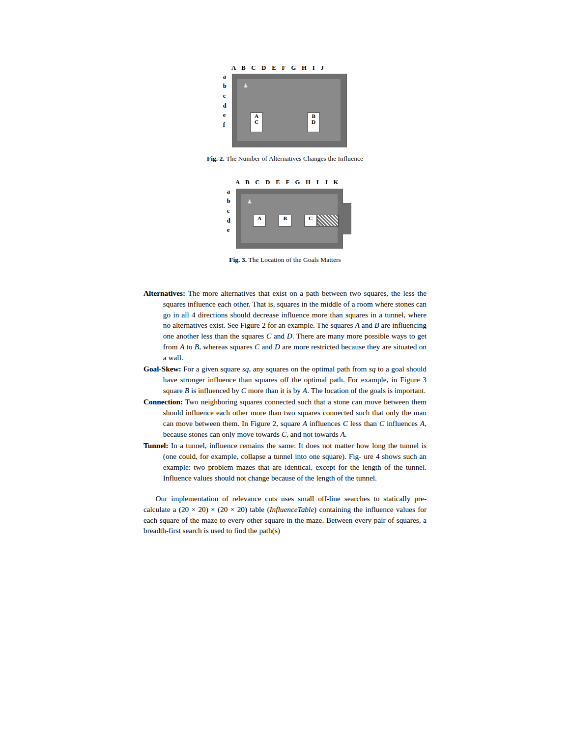A B C D E F G H I J
abcdef
♟
A
C
B
D
Fig. 2. The Number of Alternatives Changes the Influence
A B C D E F G H I J K
abcde
♟
A
B
C
Fig. 3. The Location of the Goals Matters
Alternatives: The more alternatives that exist on a path between two squares, the less the squares influence each other. That is, squares in the middle of a room where stones can go in all 4 directions should decrease influence more than squares in a tunnel, where no alternatives exist. See Figure 2 for an example. The squares A and B are influencing one another less than the squares C and D. There are many more possible ways to get from A to B, whereas squares C and D are more restricted because they are situated on a wall.
Goal-Skew: For a given square sq, any squares on the optimal path from sq to a goal should have stronger influence than squares off the optimal path. For example, in Figure 3 square B is influenced by C more than it is by A. The location of the goals is important.
Connection: Two neighboring squares connected such that a stone can move between them should influence each other more than two squares connected such that only the man can move between them. In Figure 2, square A influences C less than C influences A, because stones can only move towards C, and not towards A.
Tunnel: In a tunnel, influence remains the same: It does not matter how long the tunnel is (one could, for example, collapse a tunnel into one square). Fig- ure 4 shows such an example: two problem mazes that are identical, except for the length of the tunnel. Influence values should not change because of the length of the tunnel.
Our implementation of relevance cuts uses small off-line searches to statically pre-calculate a (20 × 20) × (20 × 20) table (InfluenceTable) containing the influence values for each square of the maze to every other square in the maze. Between every pair of squares, a breadth-first search is used to find the path(s)